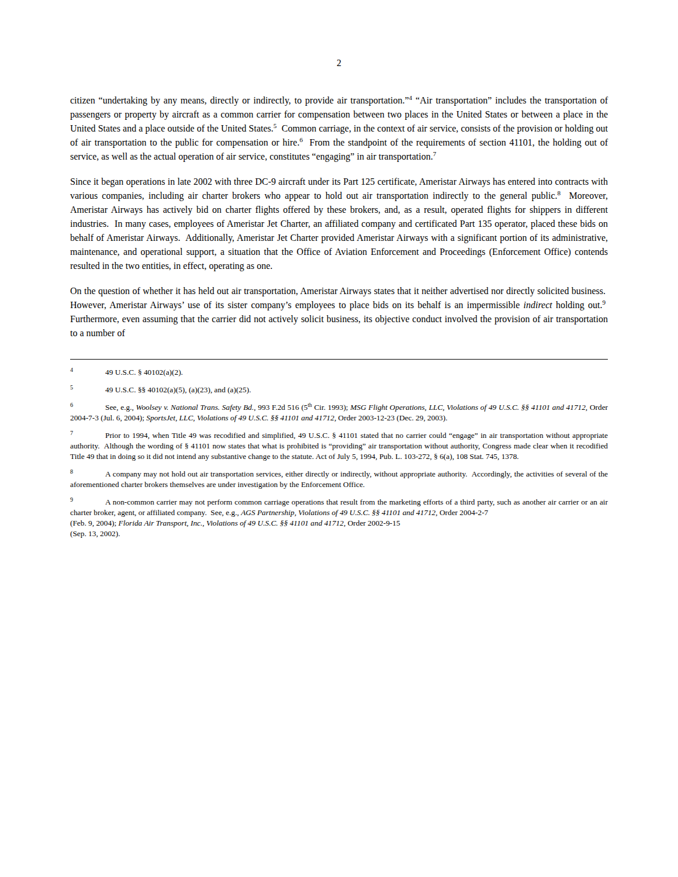2
citizen “undertaking by any means, directly or indirectly, to provide air transportation.”4 “Air transportation” includes the transportation of passengers or property by aircraft as a common carrier for compensation between two places in the United States or between a place in the United States and a place outside of the United States.5 Common carriage, in the context of air service, consists of the provision or holding out of air transportation to the public for compensation or hire.6 From the standpoint of the requirements of section 41101, the holding out of service, as well as the actual operation of air service, constitutes “engaging” in air transportation.7
Since it began operations in late 2002 with three DC-9 aircraft under its Part 125 certificate, Ameristar Airways has entered into contracts with various companies, including air charter brokers who appear to hold out air transportation indirectly to the general public.8 Moreover, Ameristar Airways has actively bid on charter flights offered by these brokers, and, as a result, operated flights for shippers in different industries. In many cases, employees of Ameristar Jet Charter, an affiliated company and certificated Part 135 operator, placed these bids on behalf of Ameristar Airways. Additionally, Ameristar Jet Charter provided Ameristar Airways with a significant portion of its administrative, maintenance, and operational support, a situation that the Office of Aviation Enforcement and Proceedings (Enforcement Office) contends resulted in the two entities, in effect, operating as one.
On the question of whether it has held out air transportation, Ameristar Airways states that it neither advertised nor directly solicited business. However, Ameristar Airways’ use of its sister company’s employees to place bids on its behalf is an impermissible indirect holding out.9 Furthermore, even assuming that the carrier did not actively solicit business, its objective conduct involved the provision of air transportation to a number of
449 U.S.C. § 40102(a)(2).
549 U.S.C. §§ 40102(a)(5), (a)(23), and (a)(25).
6 See, e.g., Woolsey v. National Trans. Safety Bd., 993 F.2d 516 (5th Cir. 1993); MSG Flight Operations, LLC, Violations of 49 U.S.C. §§ 41101 and 41712, Order 2004-7-3 (Jul. 6, 2004); SportsJet, LLC, Violations of 49 U.S.C. §§ 41101 and 41712, Order 2003-12-23 (Dec. 29, 2003).
7 Prior to 1994, when Title 49 was recodified and simplified, 49 U.S.C. § 41101 stated that no carrier could “engage” in air transportation without appropriate authority. Although the wording of § 41101 now states that what is prohibited is “providing” air transportation without authority, Congress made clear when it recodified Title 49 that in doing so it did not intend any substantive change to the statute. Act of July 5, 1994, Pub. L. 103-272, § 6(a), 108 Stat. 745, 1378.
8 A company may not hold out air transportation services, either directly or indirectly, without appropriate authority. Accordingly, the activities of several of the aforementioned charter brokers themselves are under investigation by the Enforcement Office.
9 A non-common carrier may not perform common carriage operations that result from the marketing efforts of a third party, such as another air carrier or an air charter broker, agent, or affiliated company. See, e.g., AGS Partnership, Violations of 49 U.S.C. §§ 41101 and 41712, Order 2004-2-7
(Feb. 9, 2004); Florida Air Transport, Inc., Violations of 49 U.S.C. §§ 41101 and 41712, Order 2002-9-15
(Sep. 13, 2002).